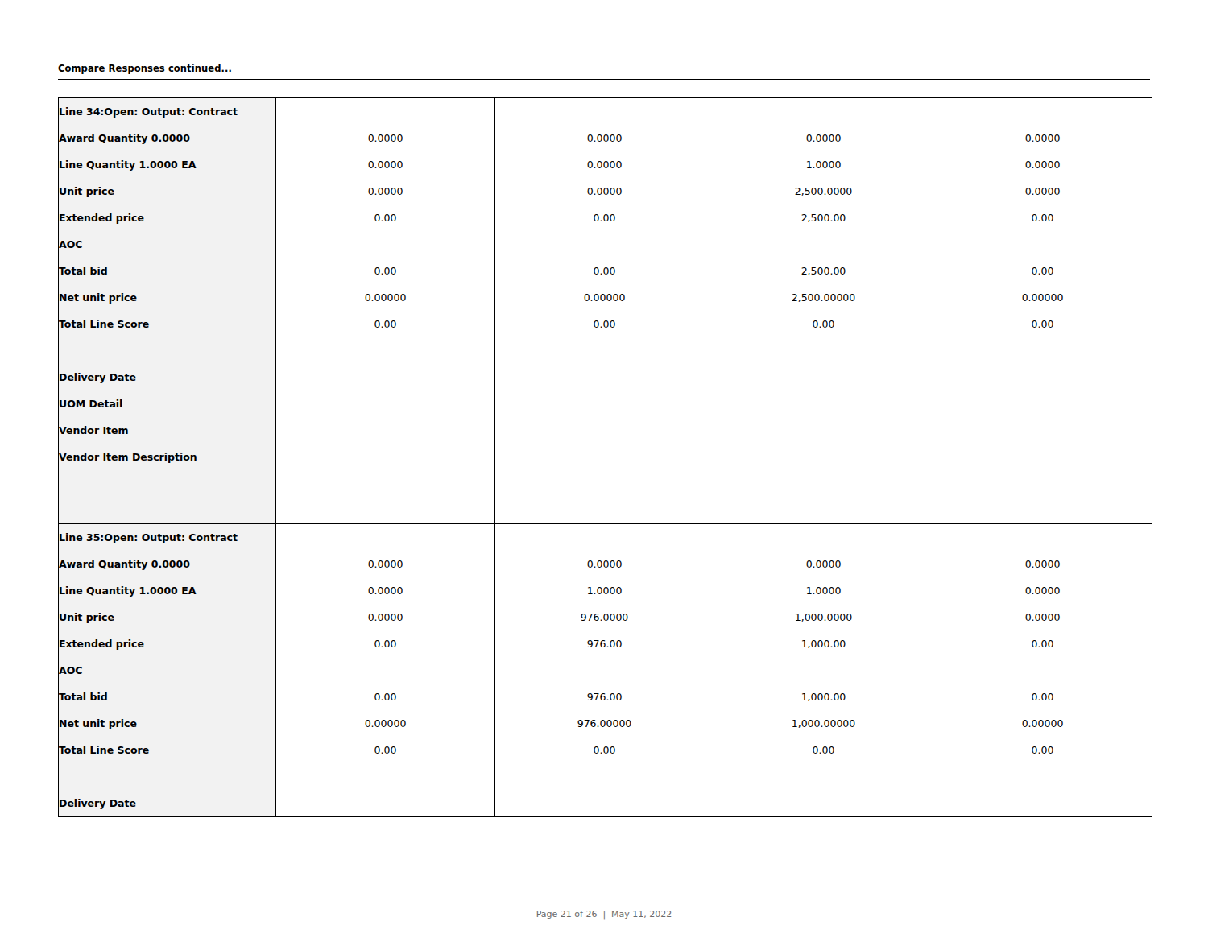Compare Responses continued...
| Line 34:Open: Output: Contract | | | | |
| Award Quantity 0.0000 | 0.0000 | 0.0000 | 0.0000 | 0.0000 |
| Line Quantity 1.0000 EA | 0.0000 | 0.0000 | 1.0000 | 0.0000 |
| Unit price | 0.0000 | 0.0000 | 2,500.0000 | 0.0000 |
| Extended price | 0.00 | 0.00 | 2,500.00 | 0.00 |
| AOC | | | | |
| Total bid | 0.00 | 0.00 | 2,500.00 | 0.00 |
| Net unit price | 0.00000 | 0.00000 | 2,500.00000 | 0.00000 |
| Total Line Score | 0.00 | 0.00 | 0.00 | 0.00 |
| Delivery Date | | | | |
| UOM Detail | | | | |
| Vendor Item | | | | |
| Vendor Item Description | | | | |
| Line 35:Open: Output: Contract | | | | |
| Award Quantity 0.0000 | 0.0000 | 0.0000 | 0.0000 | 0.0000 |
| Line Quantity 1.0000 EA | 0.0000 | 1.0000 | 1.0000 | 0.0000 |
| Unit price | 0.0000 | 976.0000 | 1,000.0000 | 0.0000 |
| Extended price | 0.00 | 976.00 | 1,000.00 | 0.00 |
| AOC | | | | |
| Total bid | 0.00 | 976.00 | 1,000.00 | 0.00 |
| Net unit price | 0.00000 | 976.00000 | 1,000.00000 | 0.00000 |
| Total Line Score | 0.00 | 0.00 | 0.00 | 0.00 |
| Delivery Date | | | | |
Page 21 of 26 | May 11, 2022